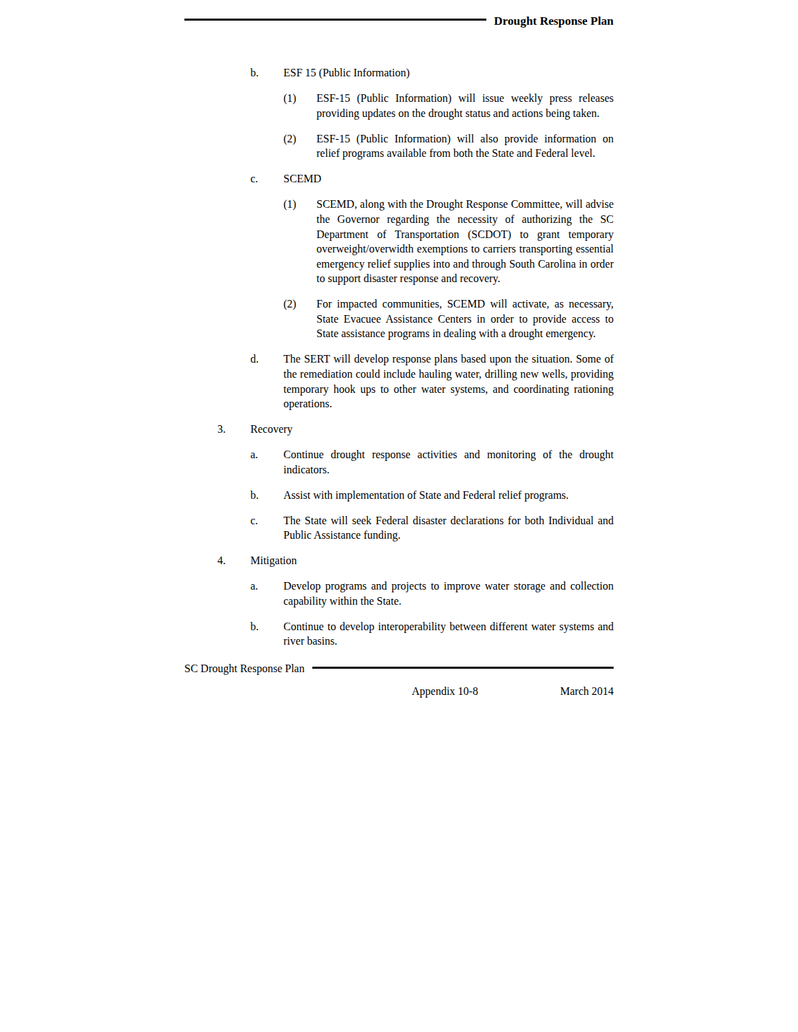Drought Response Plan
b.
ESF 15 (Public Information)
(1)
ESF-15 (Public Information) will issue weekly press releases providing updates on the drought status and actions being taken.
(2)
ESF-15 (Public Information) will also provide information on relief programs available from both the State and Federal level.
c.
SCEMD
(1)
SCEMD, along with the Drought Response Committee, will advise the Governor regarding the necessity of authorizing the SC Department of Transportation (SCDOT) to grant temporary overweight/overwidth exemptions to carriers transporting essential emergency relief supplies into and through South Carolina in order to support disaster response and recovery.
(2)
For impacted communities, SCEMD will activate, as necessary, State Evacuee Assistance Centers in order to provide access to State assistance programs in dealing with a drought emergency.
d.
The SERT will develop response plans based upon the situation. Some of the remediation could include hauling water, drilling new wells, providing temporary hook ups to other water systems, and coordinating rationing operations.
3.
Recovery
a.
Continue drought response activities and monitoring of the drought indicators.
b.
Assist with implementation of State and Federal relief programs.
c.
The State will seek Federal disaster declarations for both Individual and Public Assistance funding.
4.
Mitigation
a.
Develop programs and projects to improve water storage and collection capability within the State.
b.
Continue to develop interoperability between different water systems and river basins.
SC Drought Response Plan
Appendix 10-8
March 2014